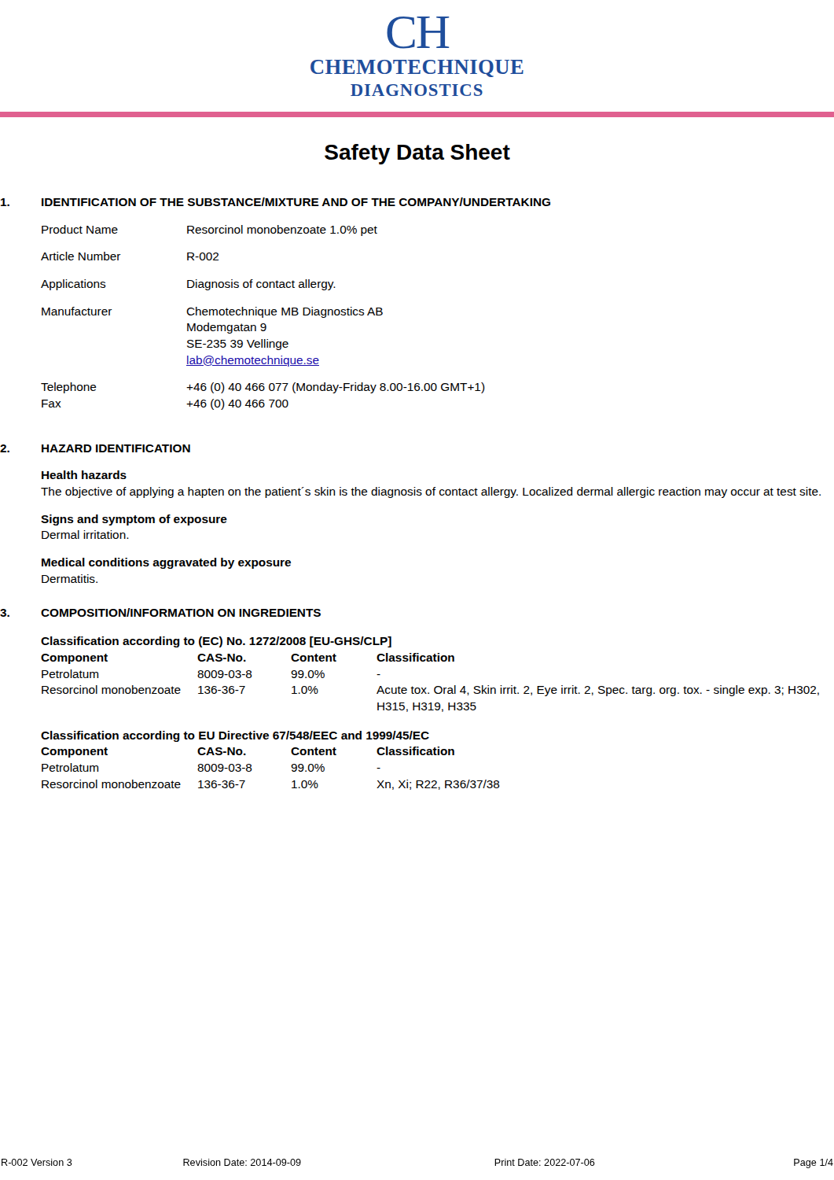CH
CHEMOTECHNIQUE
DIAGNOSTICS
Safety Data Sheet
1.
IDENTIFICATION OF THE SUBSTANCE/MIXTURE AND OF THE COMPANY/UNDERTAKING
| Product Name | Resorcinol monobenzoate 1.0% pet |
| Article Number | R-002 |
| Applications | Diagnosis of contact allergy. |
| Manufacturer | Chemotechnique MB Diagnostics AB Modemgatan 9 SE-235 39 Vellinge lab@chemotechnique.se |
| Telephone Fax | +46 (0) 40 466 077 (Monday-Friday 8.00-16.00 GMT+1) +46 (0) 40 466 700 |
2.
HAZARD IDENTIFICATION
Health hazards
The objective of applying a hapten on the patient´s skin is the diagnosis of contact allergy. Localized dermal allergic reaction may occur at test site.
Signs and symptom of exposure
Dermal irritation.
Medical conditions aggravated by exposure
Dermatitis.
3.
COMPOSITION/INFORMATION ON INGREDIENTS
Classification according to (EC) No. 1272/2008 [EU-GHS/CLP]
| Component | CAS-No. | Content | Classification |
| Petrolatum | 8009-03-8 | 99.0% | - |
| Resorcinol monobenzoate | 136-36-7 | 1.0% | Acute tox. Oral 4, Skin irrit. 2, Eye irrit. 2, Spec. targ. org. tox. - single exp. 3; H302, H315, H319, H335 |
Classification according to EU Directive 67/548/EEC and 1999/45/EC
| Component | CAS-No. | Content | Classification |
| Petrolatum | 8009-03-8 | 99.0% | - |
| Resorcinol monobenzoate | 136-36-7 | 1.0% | Xn, Xi; R22, R36/37/38 |
| R-002 Version 3 | Revision Date: 2014-09-09 | Print Date: 2022-07-06 | Page 1/4 |